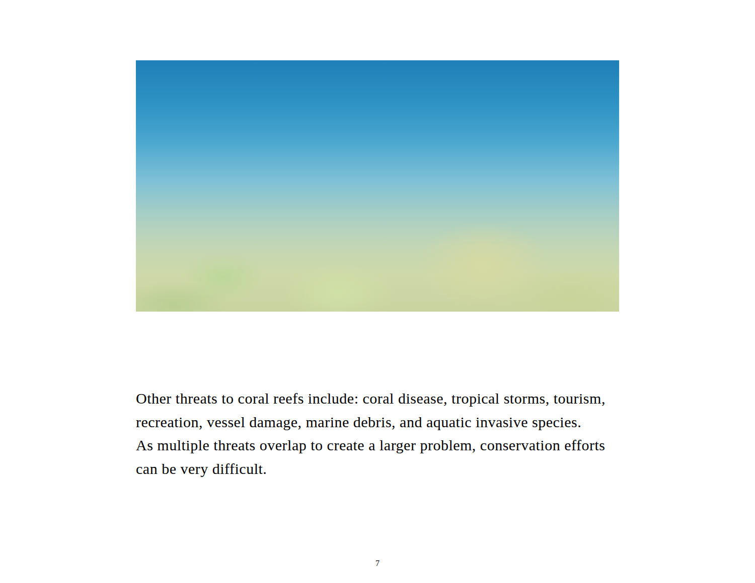Other threats to coral reefs include: coral disease, tropical storms, tourism, recreation, vessel damage, marine debris, and aquatic invasive species.
As multiple threats overlap to create a larger problem, conservation efforts can be very difficult.
7